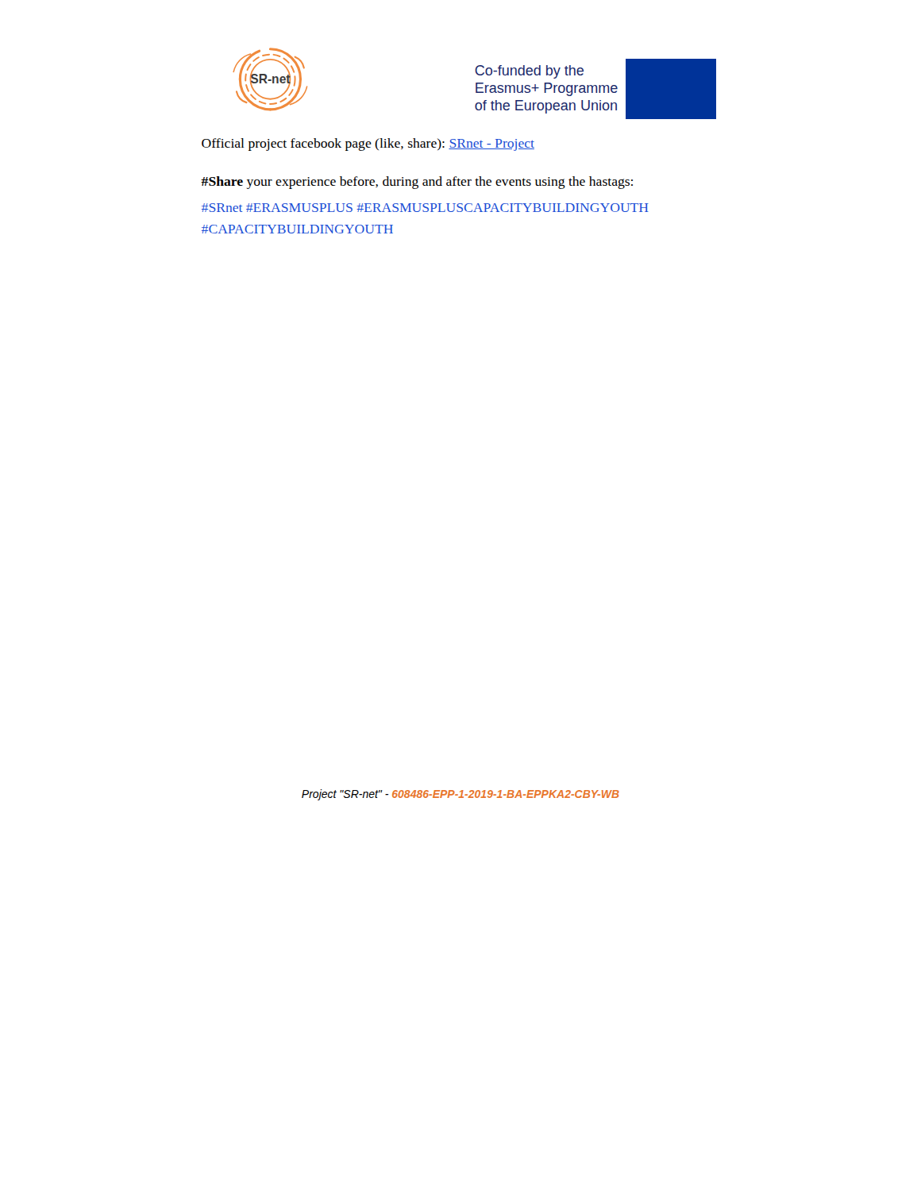SR-net
Co-funded by the
Erasmus+ Programme
of the European Union
Official project facebook page (like, share): SRnet - Project
#Share your experience before, during and after the events using the hastags:
#SRnet #ERASMUSPLUS #ERASMUSPLUSCAPACITYBUILDINGYOUTH
#CAPACITYBUILDINGYOUTH
Project "SR-net" - 608486-EPP-1-2019-1-BA-EPPKA2-CBY-WB